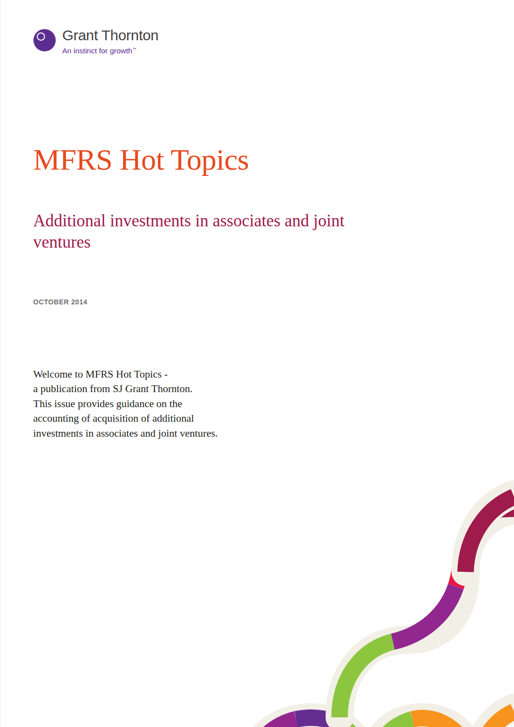Grant Thornton
An instinct for growth™
MFRS Hot Topics
Additional investments in associates and joint ventures
OCTOBER 2014
Welcome to MFRS Hot Topics -
a publication from SJ Grant Thornton.
This issue provides guidance on the
accounting of acquisition of additional
investments in associates and joint ventures.